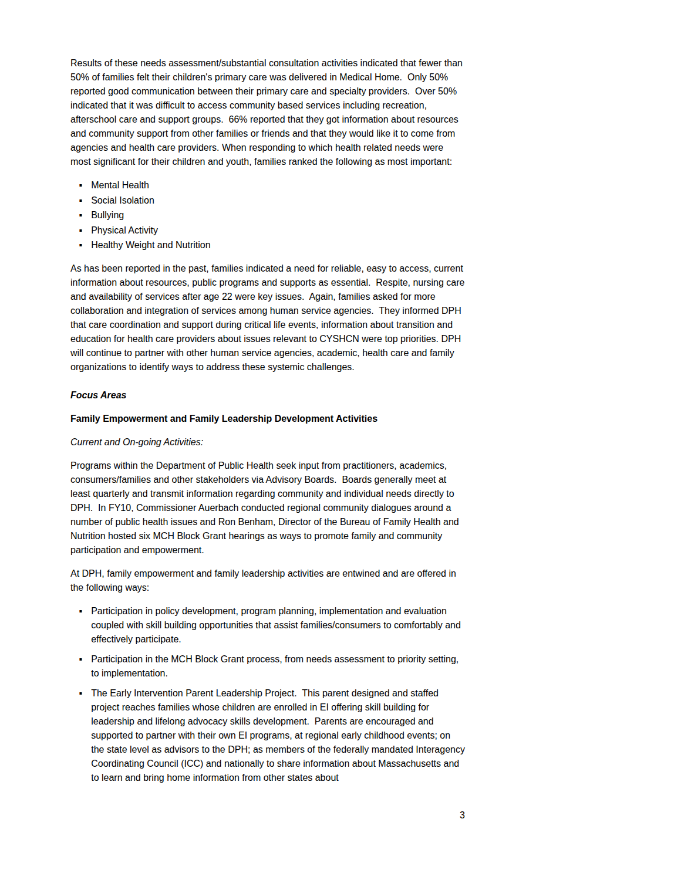Results of these needs assessment/substantial consultation activities indicated that fewer than 50% of families felt their children's primary care was delivered in Medical Home. Only 50% reported good communication between their primary care and specialty providers. Over 50% indicated that it was difficult to access community based services including recreation, afterschool care and support groups. 66% reported that they got information about resources and community support from other families or friends and that they would like it to come from agencies and health care providers. When responding to which health related needs were most significant for their children and youth, families ranked the following as most important:
Mental Health
Social Isolation
Bullying
Physical Activity
Healthy Weight and Nutrition
As has been reported in the past, families indicated a need for reliable, easy to access, current information about resources, public programs and supports as essential. Respite, nursing care and availability of services after age 22 were key issues. Again, families asked for more collaboration and integration of services among human service agencies. They informed DPH that care coordination and support during critical life events, information about transition and education for health care providers about issues relevant to CYSHCN were top priorities. DPH will continue to partner with other human service agencies, academic, health care and family organizations to identify ways to address these systemic challenges.
Focus Areas
Family Empowerment and Family Leadership Development Activities
Current and On-going Activities:
Programs within the Department of Public Health seek input from practitioners, academics, consumers/families and other stakeholders via Advisory Boards. Boards generally meet at least quarterly and transmit information regarding community and individual needs directly to DPH. In FY10, Commissioner Auerbach conducted regional community dialogues around a number of public health issues and Ron Benham, Director of the Bureau of Family Health and Nutrition hosted six MCH Block Grant hearings as ways to promote family and community participation and empowerment.
At DPH, family empowerment and family leadership activities are entwined and are offered in the following ways:
Participation in policy development, program planning, implementation and evaluation coupled with skill building opportunities that assist families/consumers to comfortably and effectively participate.
Participation in the MCH Block Grant process, from needs assessment to priority setting, to implementation.
The Early Intervention Parent Leadership Project. This parent designed and staffed project reaches families whose children are enrolled in EI offering skill building for leadership and lifelong advocacy skills development. Parents are encouraged and supported to partner with their own EI programs, at regional early childhood events; on the state level as advisors to the DPH; as members of the federally mandated Interagency Coordinating Council (ICC) and nationally to share information about Massachusetts and to learn and bring home information from other states about
3